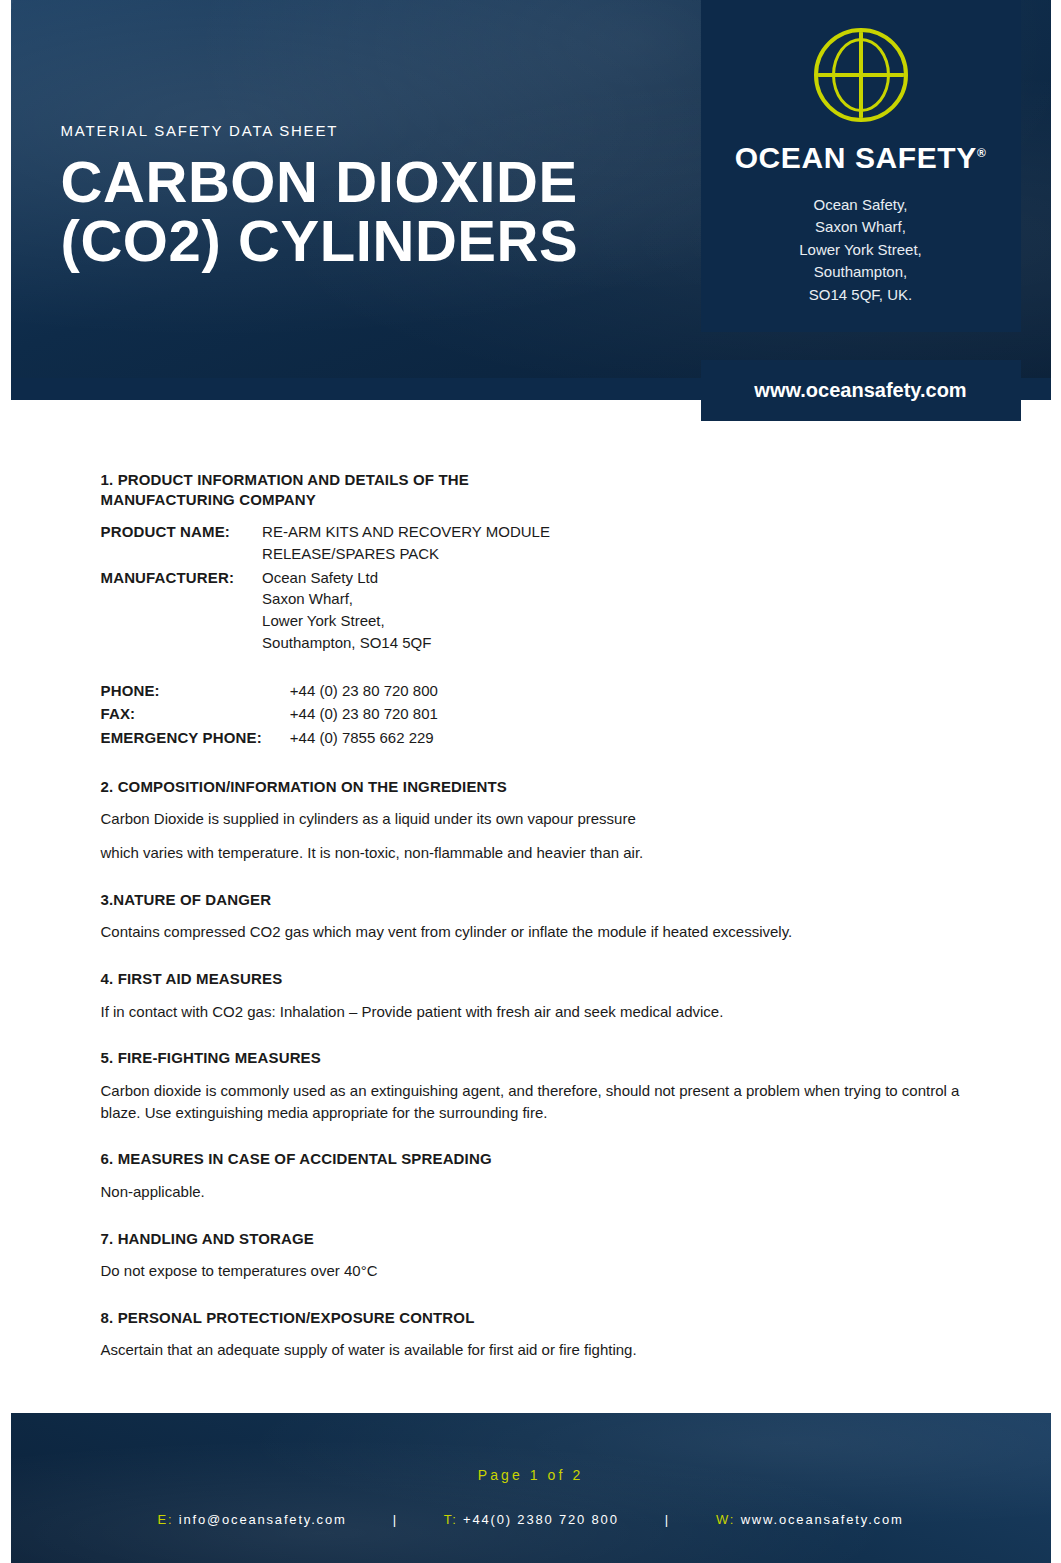Material Safety Data Sheet
Carbon Dioxide
(CO2) Cylinders
Ocean Safety®
Ocean Safety,
Saxon Wharf,
Lower York Street,
Southampton,
SO14 5QF, UK.
www.oceansafety.com
1. Product Information and Details of the
Manufacturing Company
| Product Name: | RE-ARM KITS AND RECOVERY MODULE RELEASE/SPARES PACK |
| Manufacturer: | Ocean Safety Ltd Saxon Wharf, Lower York Street, Southampton, SO14 5QF |
| Phone: | +44 (0) 23 80 720 800 |
| Fax: | +44 (0) 23 80 720 801 |
| Emergency Phone: | +44 (0) 7855 662 229 |
2. Composition/Information on the Ingredients
Carbon Dioxide is supplied in cylinders as a liquid under its own vapour pressure
which varies with temperature. It is non-toxic, non-flammable and heavier than air.
3.Nature of Danger
Contains compressed CO2 gas which may vent from cylinder or inflate the module if heated excessively.
4. First Aid Measures
If in contact with CO2 gas: Inhalation – Provide patient with fresh air and seek medical advice.
5. Fire-Fighting Measures
Carbon dioxide is commonly used as an extinguishing agent, and therefore, should not present a problem when trying to control a blaze. Use extinguishing media appropriate for the surrounding fire.
6. Measures in Case of Accidental Spreading
Non-applicable.
7. Handling and Storage
Do not expose to temperatures over 40°C
8. Personal Protection/Exposure Control
Ascertain that an adequate supply of water is available for first aid or fire fighting.
Page 1 of 2
E: info@oceansafety.com
|
T: +44(0) 2380 720 800
|
W: www.oceansafety.com